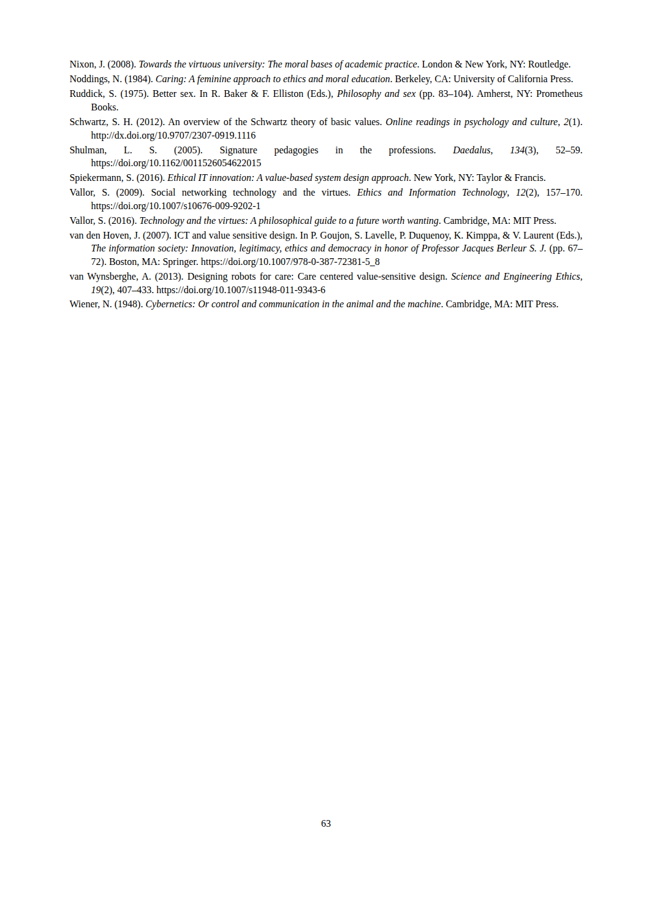Nixon, J. (2008). Towards the virtuous university: The moral bases of academic practice. London & New York, NY: Routledge.
Noddings, N. (1984). Caring: A feminine approach to ethics and moral education. Berkeley, CA: University of California Press.
Ruddick, S. (1975). Better sex. In R. Baker & F. Elliston (Eds.), Philosophy and sex (pp. 83–104). Amherst, NY: Prometheus Books.
Schwartz, S. H. (2012). An overview of the Schwartz theory of basic values. Online readings in psychology and culture, 2(1). http://dx.doi.org/10.9707/2307-0919.1116
Shulman, L. S. (2005). Signature pedagogies in the professions. Daedalus, 134(3), 52–59. https://doi.org/10.1162/0011526054622015
Spiekermann, S. (2016). Ethical IT innovation: A value-based system design approach. New York, NY: Taylor & Francis.
Vallor, S. (2009). Social networking technology and the virtues. Ethics and Information Technology, 12(2), 157–170. https://doi.org/10.1007/s10676-009-9202-1
Vallor, S. (2016). Technology and the virtues: A philosophical guide to a future worth wanting. Cambridge, MA: MIT Press.
van den Hoven, J. (2007). ICT and value sensitive design. In P. Goujon, S. Lavelle, P. Duquenoy, K. Kimppa, & V. Laurent (Eds.), The information society: Innovation, legitimacy, ethics and democracy in honor of Professor Jacques Berleur S. J. (pp. 67–72). Boston, MA: Springer. https://doi.org/10.1007/978-0-387-72381-5_8
van Wynsberghe, A. (2013). Designing robots for care: Care centered value-sensitive design. Science and Engineering Ethics, 19(2), 407–433. https://doi.org/10.1007/s11948-011-9343-6
Wiener, N. (1948). Cybernetics: Or control and communication in the animal and the machine. Cambridge, MA: MIT Press.
63